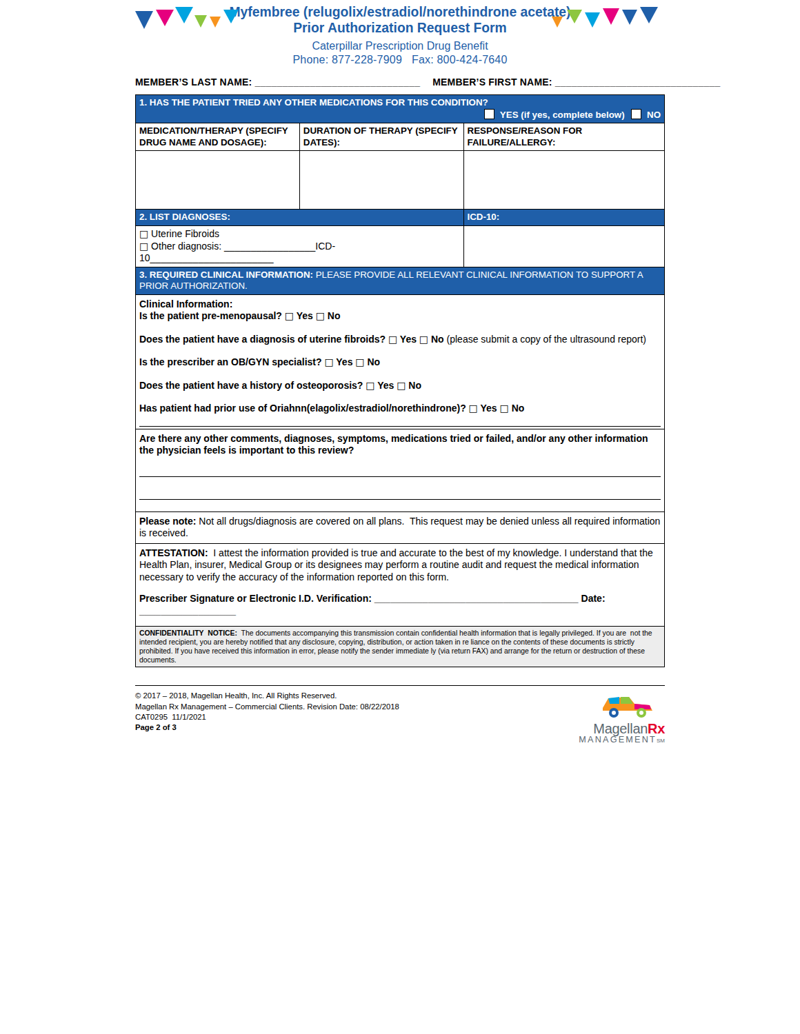Myfembree (relugolix/estradiol/norethindrone acetate)
Prior Authorization Request Form
Caterpillar Prescription Drug Benefit
Phone: 877-228-7909 Fax: 800-424-7640
MEMBER’S LAST NAME: ______________________________
MEMBER’S FIRST NAME: ______________________________
| 1. HAS THE PATIENT TRIED ANY OTHER MEDICATIONS FOR THIS CONDITION? YES (if yes, complete below) NO |
| MEDICATION/THERAPY (SPECIFY DRUG NAME AND DOSAGE): | DURATION OF THERAPY (SPECIFY DATES): | RESPONSE/REASON FOR FAILURE/ALLERGY: |
| 2. LIST DIAGNOSES: | ICD-10: |
| □ Uterine Fibroids □ Other diagnosis: _________________ICD-10_______________________ | |
| 3. REQUIRED CLINICAL INFORMATION: PLEASE PROVIDE ALL RELEVANT CLINICAL INFORMATION TO SUPPORT A PRIOR AUTHORIZATION. |
| Clinical Information: Is the patient pre-menopausal? □ Yes □ No Does the patient have a diagnosis of uterine fibroids? □ Yes □ No (please submit a copy of the ultrasound report) Is the prescriber an OB/GYN specialist? □ Yes □ No Does the patient have a history of osteoporosis? □ Yes □ No Has patient had prior use of Oriahnn(elagolix/estradiol/norethindrone)? □ Yes □ No |
| Are there any other comments, diagnoses, symptoms, medications tried or failed, and/or any other information the physician feels is important to this review? |
| Please note: Not all drugs/diagnosis are covered on all plans. This request may be denied unless all required information is received. |
| ATTESTATION: I attest the information provided is true and accurate to the best of my knowledge. I understand that the Health Plan, insurer, Medical Group or its designees may perform a routine audit and request the medical information necessary to verify the accuracy of the information reported on this form. Prescriber Signature or Electronic I.D. Verification: ______________________________________ Date: __________________ |
| CONFIDENTIALITY NOTICE: The documents accompanying this transmission contain confidential health information that is legally privileged. If you are not the intended recipient, you are hereby notified that any disclosure, copying, distribution, or action taken in re liance on the contents of these documents is strictly prohibited. If you have received this information in error, please notify the sender immediate ly (via return FAX) and arrange for the return or destruction of these documents. |
© 2017 – 2018, Magellan Health, Inc. All Rights Reserved.
Magellan Rx Management – Commercial Clients. Revision Date: 08/22/2018
CAT0295 11/1/2021
Page 2 of 3
MagellanRx
MANAGEMENTSM